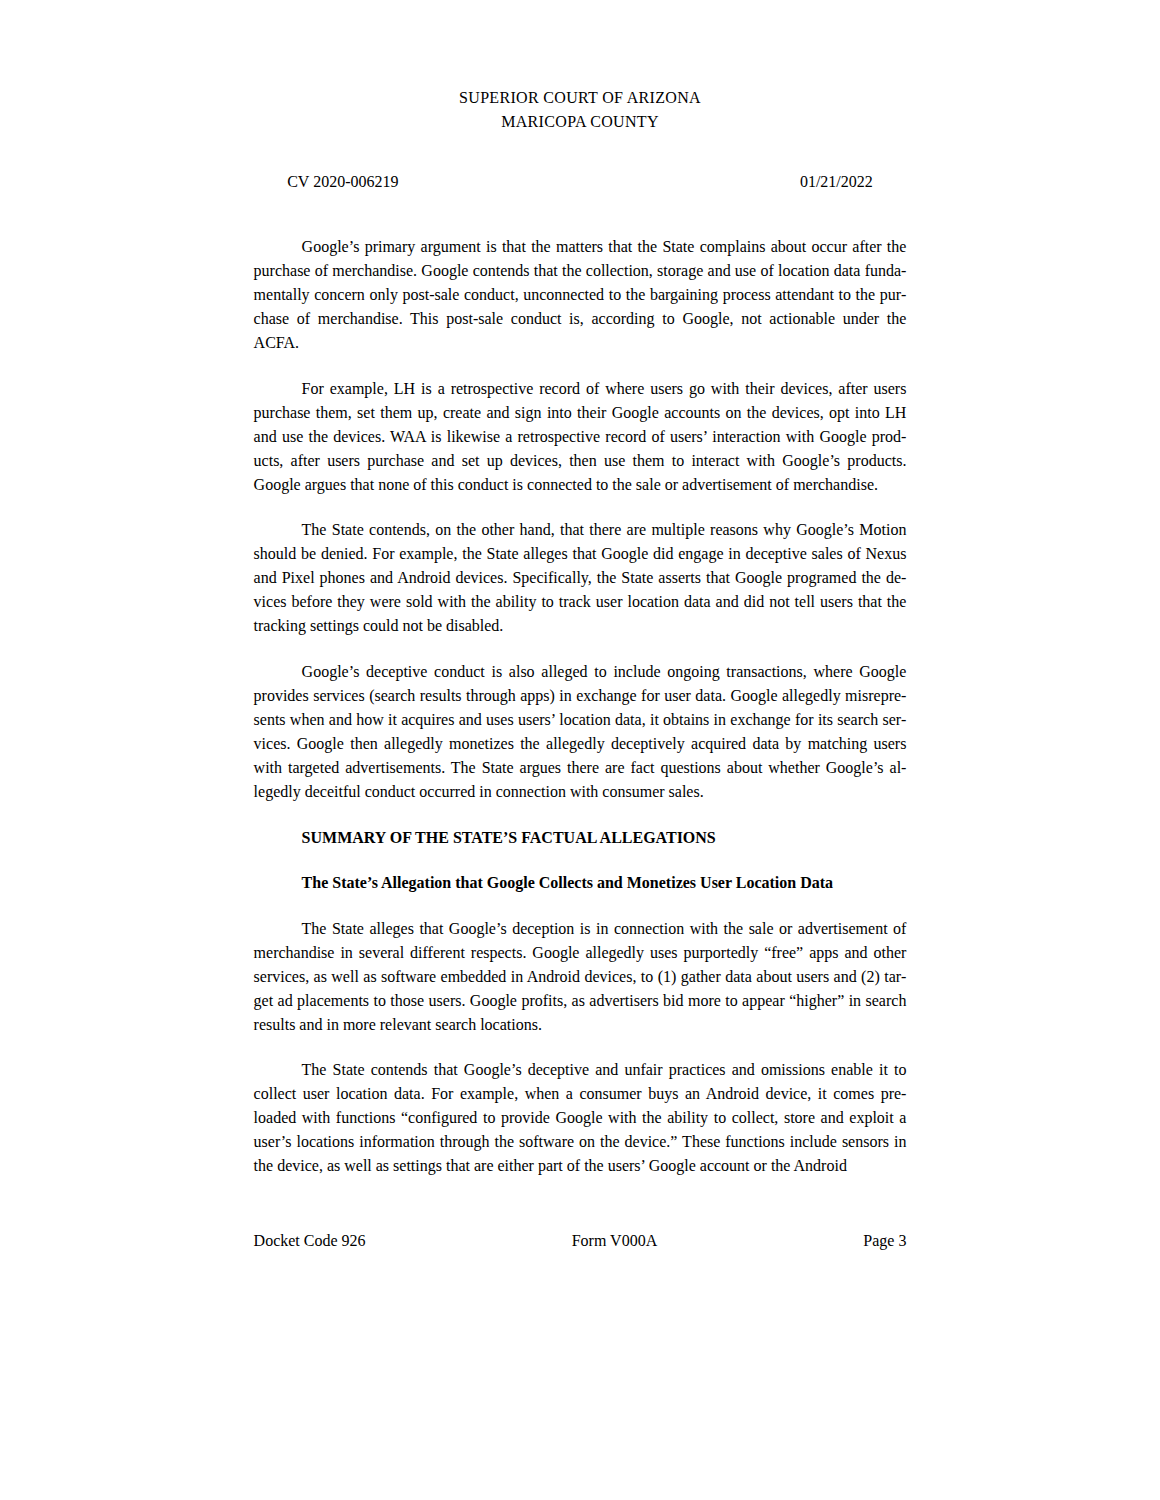SUPERIOR COURT OF ARIZONA MARICOPA COUNTY
CV 2020-006219 01/21/2022
Google’s primary argument is that the matters that the State complains about occur after the purchase of merchandise. Google contends that the collection, storage and use of location data fundamentally concern only post-sale conduct, unconnected to the bargaining process attendant to the purchase of merchandise. This post-sale conduct is, according to Google, not actionable under the ACFA.
For example, LH is a retrospective record of where users go with their devices, after users purchase them, set them up, create and sign into their Google accounts on the devices, opt into LH and use the devices. WAA is likewise a retrospective record of users’ interaction with Google products, after users purchase and set up devices, then use them to interact with Google’s products. Google argues that none of this conduct is connected to the sale or advertisement of merchandise.
The State contends, on the other hand, that there are multiple reasons why Google’s Motion should be denied. For example, the State alleges that Google did engage in deceptive sales of Nexus and Pixel phones and Android devices. Specifically, the State asserts that Google programed the devices before they were sold with the ability to track user location data and did not tell users that the tracking settings could not be disabled.
Google’s deceptive conduct is also alleged to include ongoing transactions, where Google provides services (search results through apps) in exchange for user data. Google allegedly misrepresents when and how it acquires and uses users’ location data, it obtains in exchange for its search services. Google then allegedly monetizes the allegedly deceptively acquired data by matching users with targeted advertisements. The State argues there are fact questions about whether Google’s allegedly deceitful conduct occurred in connection with consumer sales.
SUMMARY OF THE STATE’S FACTUAL ALLEGATIONS
The State’s Allegation that Google Collects and Monetizes User Location Data
The State alleges that Google’s deception is in connection with the sale or advertisement of merchandise in several different respects. Google allegedly uses purportedly “free” apps and other services, as well as software embedded in Android devices, to (1) gather data about users and (2) target ad placements to those users. Google profits, as advertisers bid more to appear “higher” in search results and in more relevant search locations.
The State contends that Google’s deceptive and unfair practices and omissions enable it to collect user location data. For example, when a consumer buys an Android device, it comes pre-loaded with functions “configured to provide Google with the ability to collect, store and exploit a user’s locations information through the software on the device.” These functions include sensors in the device, as well as settings that are either part of the users’ Google account or the Android
Docket Code 926 Form V000A Page 3